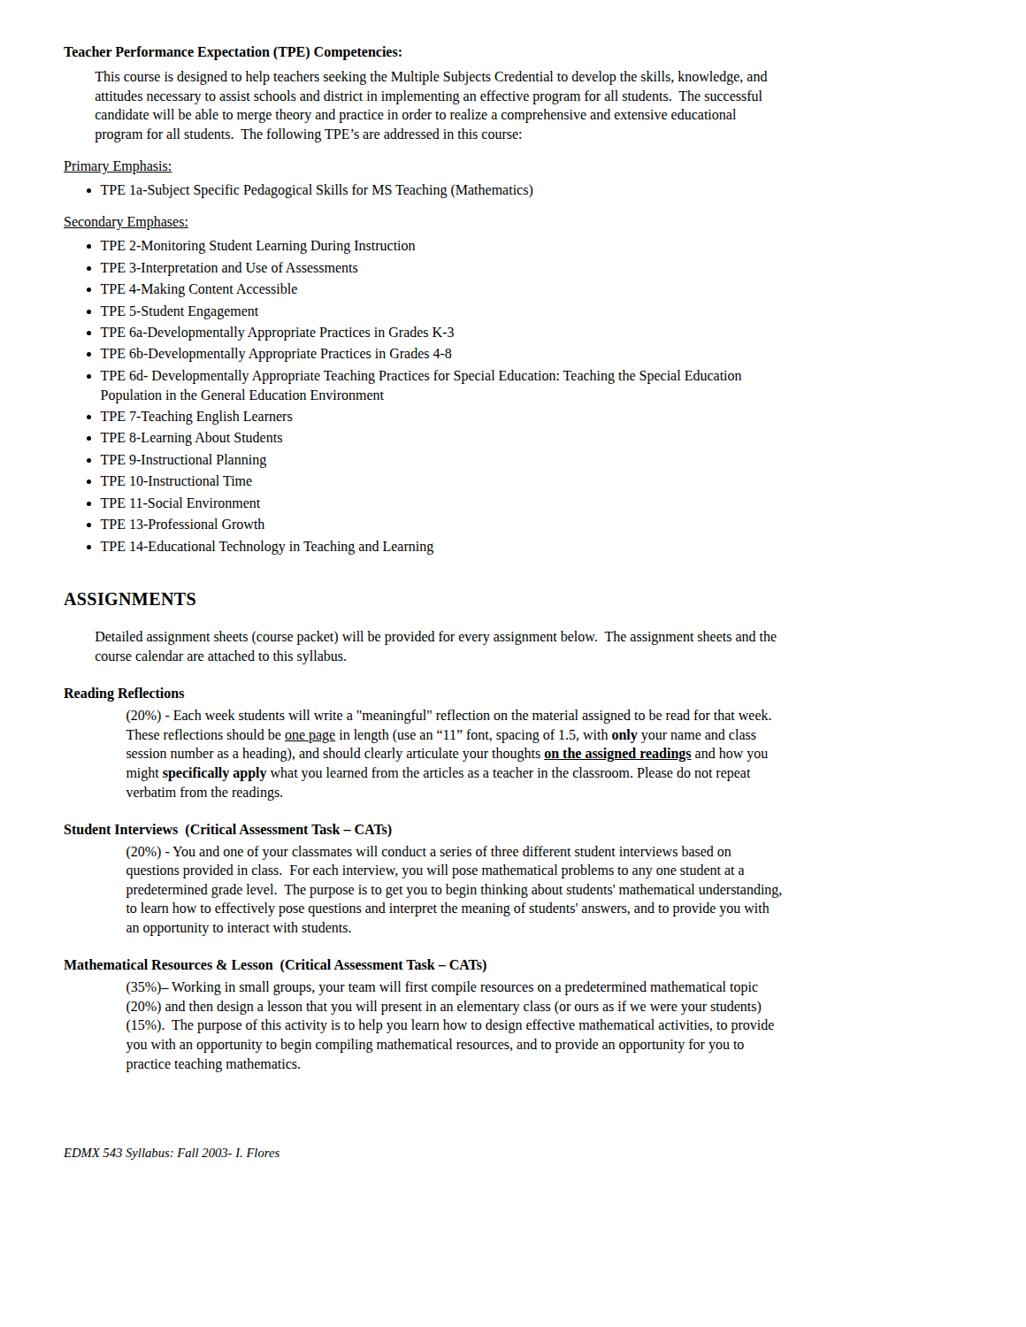Teacher Performance Expectation (TPE) Competencies:
This course is designed to help teachers seeking the Multiple Subjects Credential to develop the skills, knowledge, and attitudes necessary to assist schools and district in implementing an effective program for all students. The successful candidate will be able to merge theory and practice in order to realize a comprehensive and extensive educational program for all students. The following TPE’s are addressed in this course:
Primary Emphasis:
TPE 1a-Subject Specific Pedagogical Skills for MS Teaching (Mathematics)
Secondary Emphases:
TPE 2-Monitoring Student Learning During Instruction
TPE 3-Interpretation and Use of Assessments
TPE 4-Making Content Accessible
TPE 5-Student Engagement
TPE 6a-Developmentally Appropriate Practices in Grades K-3
TPE 6b-Developmentally Appropriate Practices in Grades 4-8
TPE 6d- Developmentally Appropriate Teaching Practices for Special Education: Teaching the Special Education Population in the General Education Environment
TPE 7-Teaching English Learners
TPE 8-Learning About Students
TPE 9-Instructional Planning
TPE 10-Instructional Time
TPE 11-Social Environment
TPE 13-Professional Growth
TPE 14-Educational Technology in Teaching and Learning
ASSIGNMENTS
Detailed assignment sheets (course packet) will be provided for every assignment below. The assignment sheets and the course calendar are attached to this syllabus.
Reading Reflections
(20%) - Each week students will write a "meaningful" reflection on the material assigned to be read for that week. These reflections should be one page in length (use an “11” font, spacing of 1.5, with only your name and class session number as a heading), and should clearly articulate your thoughts on the assigned readings and how you might specifically apply what you learned from the articles as a teacher in the classroom. Please do not repeat verbatim from the readings.
Student Interviews (Critical Assessment Task – CATs)
(20%) - You and one of your classmates will conduct a series of three different student interviews based on questions provided in class. For each interview, you will pose mathematical problems to any one student at a predetermined grade level. The purpose is to get you to begin thinking about students' mathematical understanding, to learn how to effectively pose questions and interpret the meaning of students' answers, and to provide you with an opportunity to interact with students.
Mathematical Resources & Lesson (Critical Assessment Task – CATs)
(35%)– Working in small groups, your team will first compile resources on a predetermined mathematical topic (20%) and then design a lesson that you will present in an elementary class (or ours as if we were your students) (15%). The purpose of this activity is to help you learn how to design effective mathematical activities, to provide you with an opportunity to begin compiling mathematical resources, and to provide an opportunity for you to practice teaching mathematics.
EDMX 543 Syllabus: Fall 2003- I. Flores